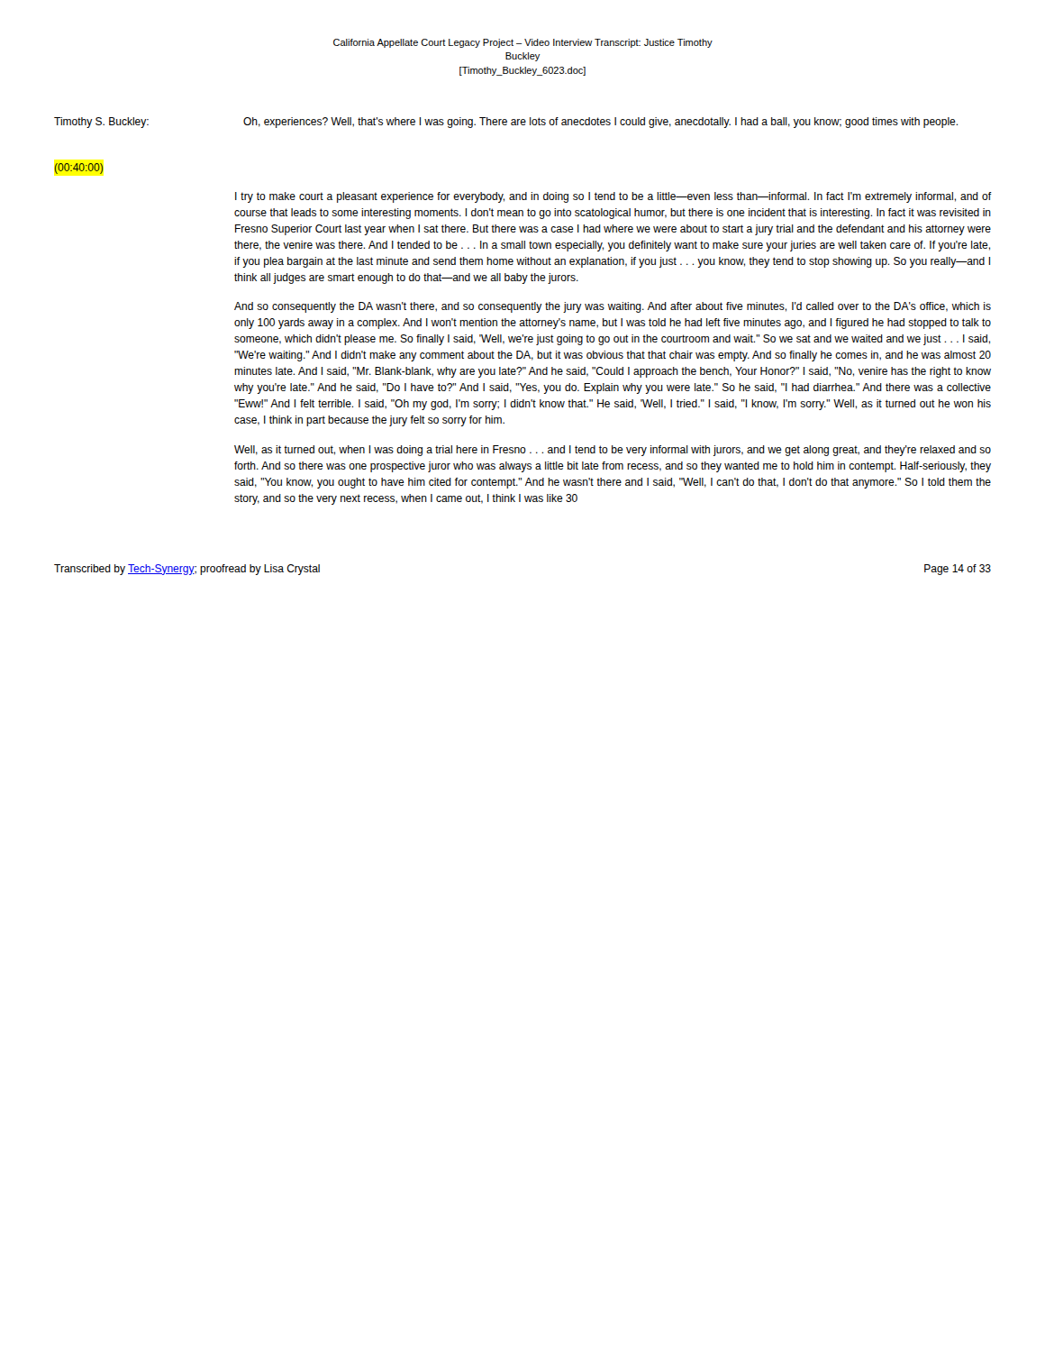California Appellate Court Legacy Project – Video Interview Transcript: Justice Timothy
Buckley
[Timothy_Buckley_6023.doc]
Timothy S. Buckley:
Oh, experiences? Well, that's where I was going. There are lots of anecdotes I could give, anecdotally. I had a ball, you know; good times with people.
(00:40:00)
I try to make court a pleasant experience for everybody, and in doing so I tend to be a little—even less than—informal. In fact I'm extremely informal, and of course that leads to some interesting moments. I don't mean to go into scatological humor, but there is one incident that is interesting. In fact it was revisited in Fresno Superior Court last year when I sat there. But there was a case I had where we were about to start a jury trial and the defendant and his attorney were there, the venire was there. And I tended to be . . . In a small town especially, you definitely want to make sure your juries are well taken care of. If you're late, if you plea bargain at the last minute and send them home without an explanation, if you just . . . you know, they tend to stop showing up. So you really—and I think all judges are smart enough to do that—and we all baby the jurors.
And so consequently the DA wasn't there, and so consequently the jury was waiting. And after about five minutes, I'd called over to the DA's office, which is only 100 yards away in a complex. And I won't mention the attorney's name, but I was told he had left five minutes ago, and I figured he had stopped to talk to someone, which didn't please me. So finally I said, 'Well, we're just going to go out in the courtroom and wait." So we sat and we waited and we just . . . I said, "We're waiting." And I didn't make any comment about the DA, but it was obvious that that chair was empty. And so finally he comes in, and he was almost 20 minutes late. And I said, "Mr. Blank-blank, why are you late?" And he said, "Could I approach the bench, Your Honor?" I said, "No, venire has the right to know why you're late." And he said, "Do I have to?" And I said, "Yes, you do. Explain why you were late." So he said, "I had diarrhea." And there was a collective "Eww!" And I felt terrible. I said, "Oh my god, I'm sorry; I didn't know that." He said, 'Well, I tried." I said, "I know, I'm sorry." Well, as it turned out he won his case, I think in part because the jury felt so sorry for him.
Well, as it turned out, when I was doing a trial here in Fresno . . . and I tend to be very informal with jurors, and we get along great, and they're relaxed and so forth. And so there was one prospective juror who was always a little bit late from recess, and so they wanted me to hold him in contempt. Half-seriously, they said, "You know, you ought to have him cited for contempt." And he wasn't there and I said, "Well, I can't do that, I don't do that anymore." So I told them the story, and so the very next recess, when I came out, I think I was like 30
Transcribed by Tech-Synergy; proofread by Lisa Crystal
Page 14 of 33